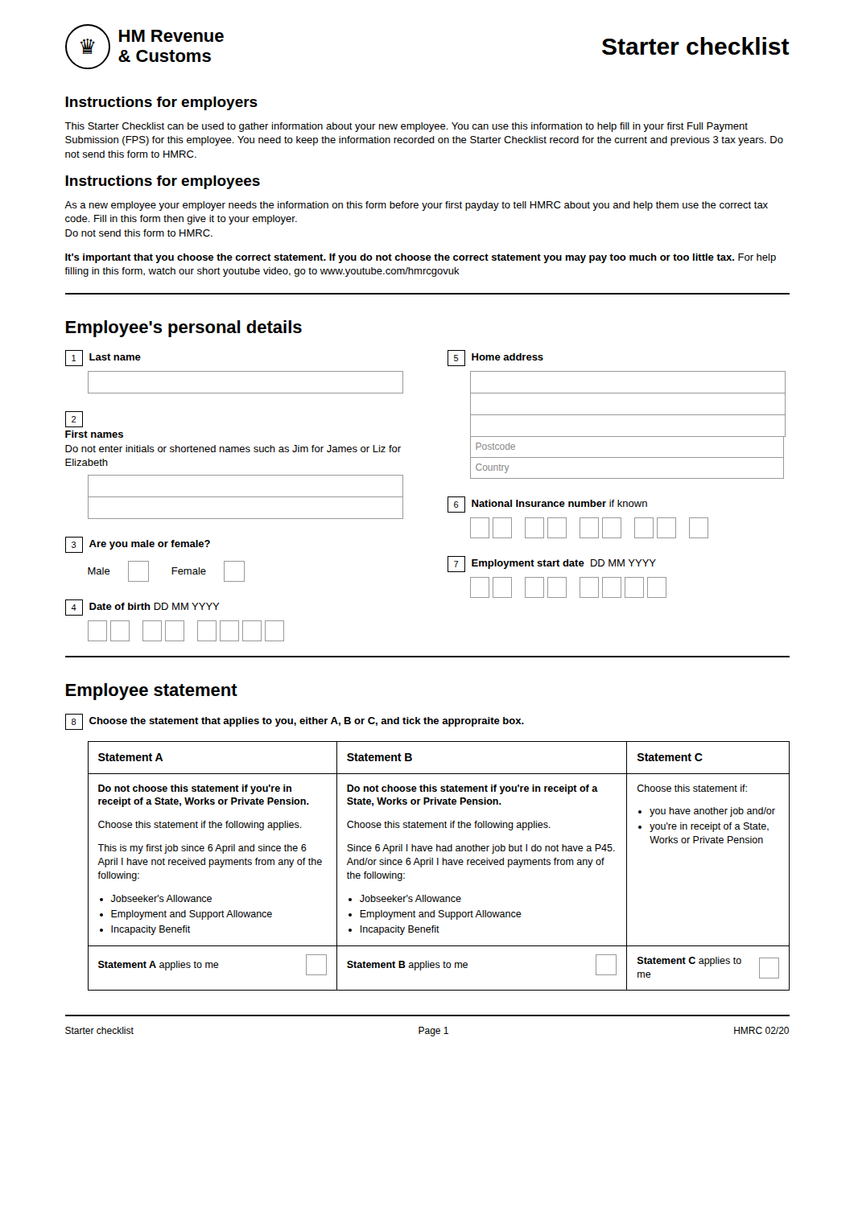♛
HM Revenue
& Customs
Starter checklist
Instructions for employers
This Starter Checklist can be used to gather information about your new employee. You can use this information to help fill in your first Full Payment Submission (FPS) for this employee. You need to keep the information recorded on the Starter Checklist record for the current and previous 3 tax years. Do not send this form to HMRC.
Instructions for employees
As a new employee your employer needs the information on this form before your first payday to tell HMRC about you and help them use the correct tax code. Fill in this form then give it to your employer.
Do not send this form to HMRC.
It's important that you choose the correct statement. If you do not choose the correct statement you may pay too much or too little tax. For help filling in this form, watch our short youtube video, go to www.youtube.com/hmrcgovuk
Employee's personal details
1 Last name
2 First names Do not enter initials or shortened names such as Jim for James or Liz for Elizabeth
3 Are you male or female?
Male Female
4 Date of birth DD MM YYYY
5 Home address
Postcode
Country
6 National Insurance number if known
7 Employment start date DD MM YYYY
Employee statement
8 Choose the statement that applies to you, either A, B or C, and tick the appropraite box.
| Statement A | Statement B | Statement C |
| --- | --- | --- |
| Do not choose this statement if you're in receipt of a State, Works or Private Pension. Choose this statement if the following applies. This is my first job since 6 April and since the 6 April I have not received payments from any of the following: Jobseeker's Allowance Employment and Support Allowance Incapacity Benefit | Do not choose this statement if you're in receipt of a State, Works or Private Pension. Choose this statement if the following applies. Since 6 April I have had another job but I do not have a P45. And/or since 6 April I have received payments from any of the following: Jobseeker's Allowance Employment and Support Allowance Incapacity Benefit | Choose this statement if: you have another job and/or you're in receipt of a State, Works or Private Pension |
| Statement A applies to me | Statement B applies to me | Statement C applies to me |
Starter checklist Page 1 HMRC 02/20